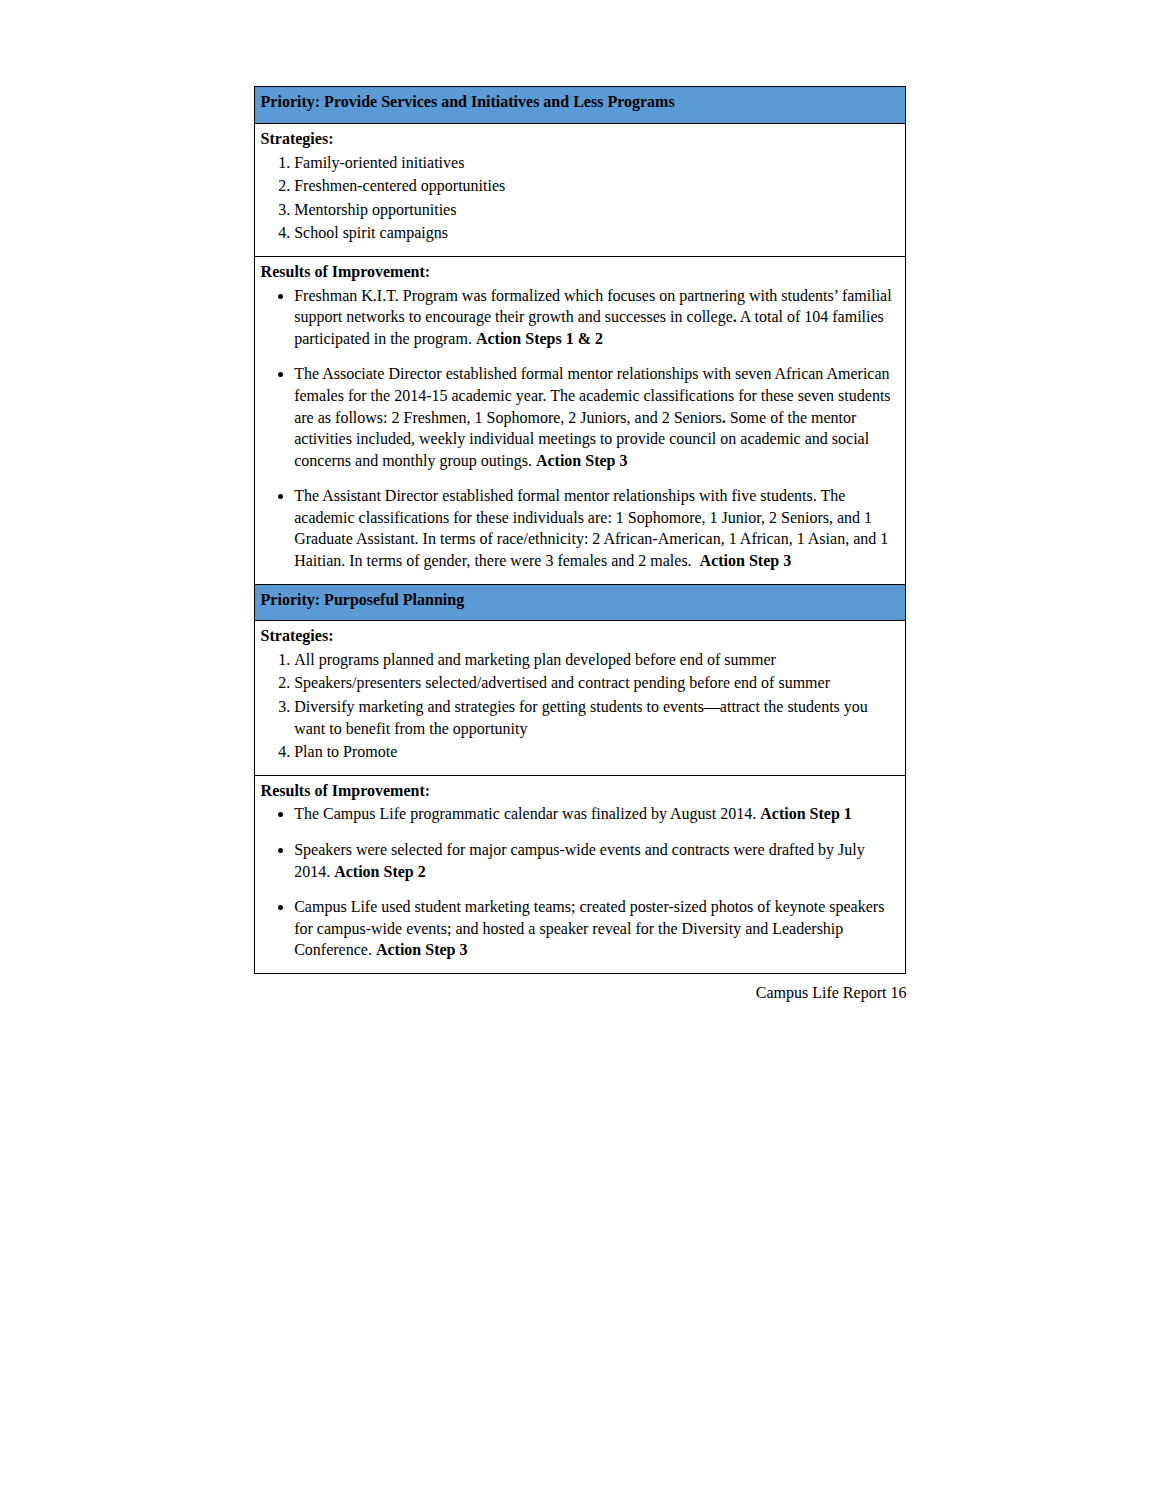| Priority: Provide Services and Initiatives and Less Programs |
| Strategies: Family-oriented initiatives Freshmen-centered opportunities Mentorship opportunities School spirit campaigns |
| Results of Improvement: Freshman K.I.T. Program was formalized which focuses on partnering with students’ familial support networks to encourage their growth and successes in college . A total of 104 families participated in the program. Action Steps 1 & 2 The Associate Director established formal mentor relationships with seven African American females for the 2014-15 academic year. The academic classifications for these seven students are as follows: 2 Freshmen, 1 Sophomore, 2 Juniors, and 2 Seniors . Some of the mentor activities included, weekly individual meetings to provide council on academic and social concerns and monthly group outings. Action Step 3 The Assistant Director established formal mentor relationships with five students. The academic classifications for these individuals are: 1 Sophomore, 1 Junior, 2 Seniors, and 1 Graduate Assistant. In terms of race/ethnicity: 2 African-American, 1 African, 1 Asian, and 1 Haitian. In terms of gender, there were 3 females and 2 males. Action Step 3 |
| Priority: Purposeful Planning |
| Strategies: All programs planned and marketing plan developed before end of summer Speakers/presenters selected/advertised and contract pending before end of summer Diversify marketing and strategies for getting students to events—attract the students you want to benefit from the opportunity Plan to Promote |
| Results of Improvement: The Campus Life programmatic calendar was finalized by August 2014. Action Step 1 Speakers were selected for major campus-wide events and contracts were drafted by July 2014. Action Step 2 Campus Life used student marketing teams; created poster-sized photos of keynote speakers for campus-wide events; and hosted a speaker reveal for the Diversity and Leadership Conference. Action Step 3 |
Campus Life Report 16